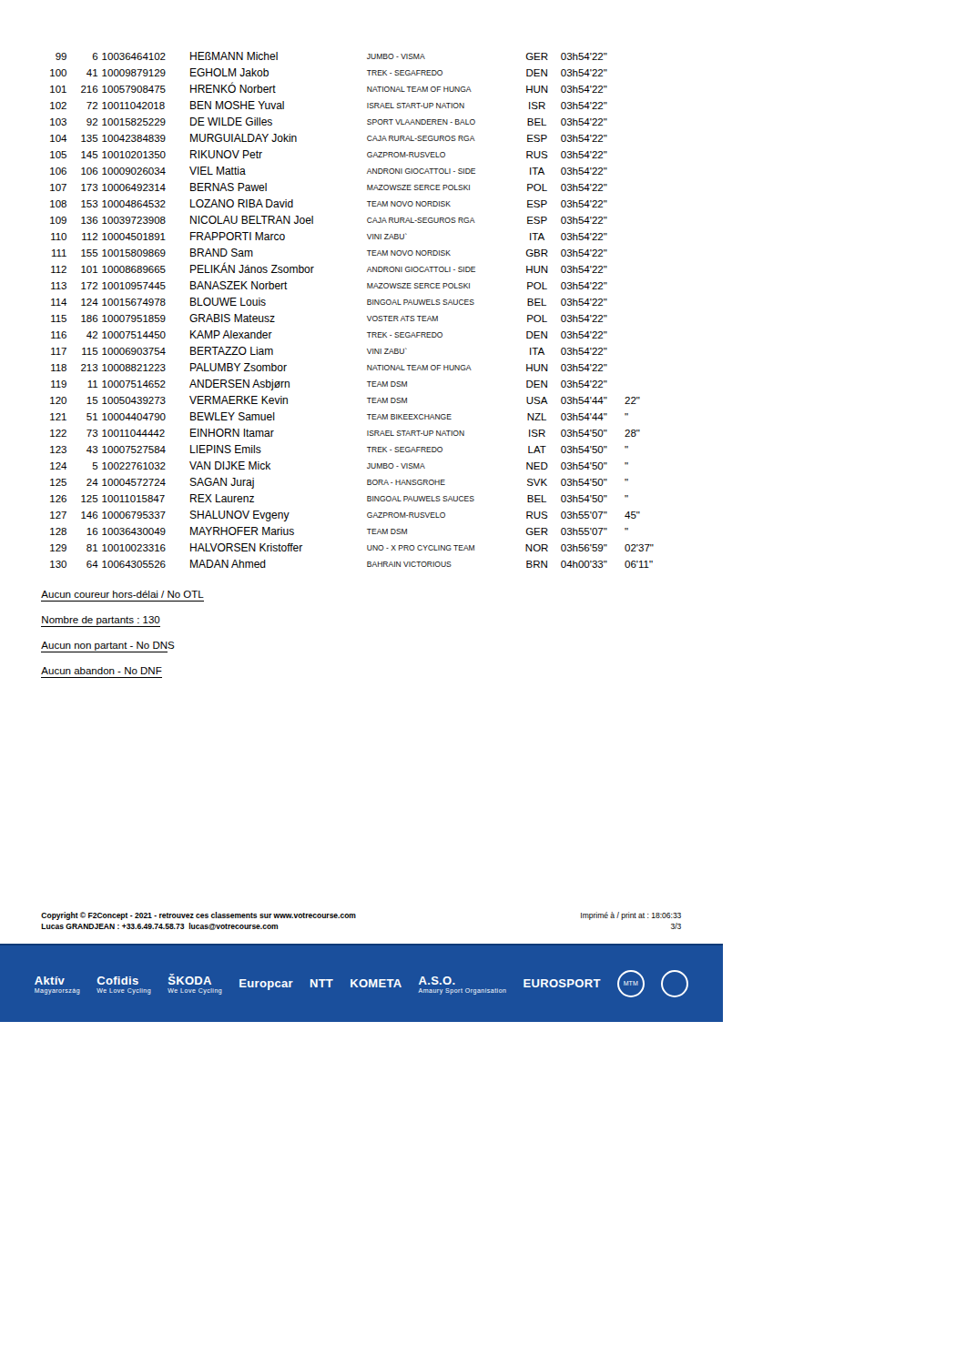| 99 | 6 | 10036464102 | HEßMANN Michel | JUMBO - VISMA | GER | 03h54'22" | |
| 100 | 41 | 10009879129 | EGHOLM Jakob | TREK - SEGAFREDO | DEN | 03h54'22" | |
| 101 | 216 | 10057908475 | HRENKÓ Norbert | NATIONAL TEAM OF HUNGA | HUN | 03h54'22" | |
| 102 | 72 | 10011042018 | BEN MOSHE Yuval | ISRAEL START-UP NATION | ISR | 03h54'22" | |
| 103 | 92 | 10015825229 | DE WILDE Gilles | SPORT VLAANDEREN - BALO | BEL | 03h54'22" | |
| 104 | 135 | 10042384839 | MURGUIALDAY Jokin | CAJA RURAL-SEGUROS RGA | ESP | 03h54'22" | |
| 105 | 145 | 10010201350 | RIKUNOV Petr | GAZPROM-RUSVELO | RUS | 03h54'22" | |
| 106 | 106 | 10009026034 | VIEL Mattia | ANDRONI GIOCATTOLI - SIDE | ITA | 03h54'22" | |
| 107 | 173 | 10006492314 | BERNAS Pawel | MAZOWSZE SERCE POLSKI | POL | 03h54'22" | |
| 108 | 153 | 10004864532 | LOZANO RIBA David | TEAM NOVO NORDISK | ESP | 03h54'22" | |
| 109 | 136 | 10039723908 | NICOLAU BELTRAN Joel | CAJA RURAL-SEGUROS RGA | ESP | 03h54'22" | |
| 110 | 112 | 10004501891 | FRAPPORTI Marco | VINI ZABU` | ITA | 03h54'22" | |
| 111 | 155 | 10015809869 | BRAND Sam | TEAM NOVO NORDISK | GBR | 03h54'22" | |
| 112 | 101 | 10008689665 | PELIKÁN János Zsombor | ANDRONI GIOCATTOLI - SIDE | HUN | 03h54'22" | |
| 113 | 172 | 10010957445 | BANASZEK Norbert | MAZOWSZE SERCE POLSKI | POL | 03h54'22" | |
| 114 | 124 | 10015674978 | BLOUWE Louis | BINGOAL PAUWELS SAUCES | BEL | 03h54'22" | |
| 115 | 186 | 10007951859 | GRABIS Mateusz | VOSTER ATS TEAM | POL | 03h54'22" | |
| 116 | 42 | 10007514450 | KAMP Alexander | TREK - SEGAFREDO | DEN | 03h54'22" | |
| 117 | 115 | 10006903754 | BERTAZZO Liam | VINI ZABU` | ITA | 03h54'22" | |
| 118 | 213 | 10008821223 | PALUMBY Zsombor | NATIONAL TEAM OF HUNGA | HUN | 03h54'22" | |
| 119 | 11 | 10007514652 | ANDERSEN Asbjørn | TEAM DSM | DEN | 03h54'22" | |
| 120 | 15 | 10050439273 | VERMAERKE Kevin | TEAM DSM | USA | 03h54'44" | 22" |
| 121 | 51 | 10004404790 | BEWLEY Samuel | TEAM BIKEEXCHANGE | NZL | 03h54'44" | " |
| 122 | 73 | 10011044442 | EINHORN Itamar | ISRAEL START-UP NATION | ISR | 03h54'50" | 28" |
| 123 | 43 | 10007527584 | LIEPINS Emils | TREK - SEGAFREDO | LAT | 03h54'50" | " |
| 124 | 5 | 10022761032 | VAN DIJKE Mick | JUMBO - VISMA | NED | 03h54'50" | " |
| 125 | 24 | 10004572724 | SAGAN Juraj | BORA - HANSGROHE | SVK | 03h54'50" | " |
| 126 | 125 | 10011015847 | REX Laurenz | BINGOAL PAUWELS SAUCES | BEL | 03h54'50" | " |
| 127 | 146 | 10006795337 | SHALUNOV Evgeny | GAZPROM-RUSVELO | RUS | 03h55'07" | 45" |
| 128 | 16 | 10036430049 | MAYRHOFER Marius | TEAM DSM | GER | 03h55'07" | " |
| 129 | 81 | 10010023316 | HALVORSEN Kristoffer | UNO - X PRO CYCLING TEAM | NOR | 03h56'59" | 02'37" |
| 130 | 64 | 10064305526 | MADAN Ahmed | BAHRAIN VICTORIOUS | BRN | 04h00'33" | 06'11" |
Aucun coureur hors-délai / No OTL
Nombre de partants : 130
Aucun non partant - No DNS
Aucun abandon - No DNF
Copyright © F2Concept - 2021 - retrouvez ces classements sur www.votrecourse.com
Lucas GRANDJEAN : +33.6.49.74.58.73 lucas@votrecourse.com
Imprimé à / print at : 18:06:33
3/3
AktívMagyarország
CofidisWe Love Cycling
ŠKODAWe Love Cycling
Europcar
NTT
KOMETA
A.S.O.Amaury Sport Organisation
EUROSPORT
MTM